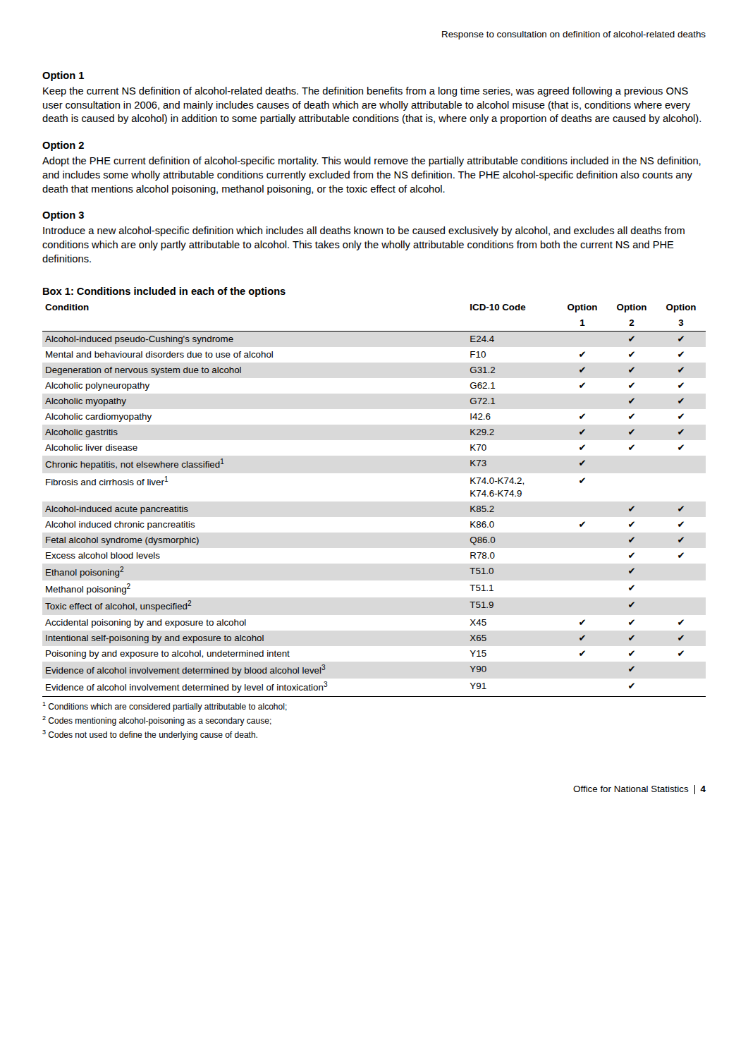Response to consultation on definition of alcohol-related deaths
Option 1
Keep the current NS definition of alcohol-related deaths. The definition benefits from a long time series, was agreed following a previous ONS user consultation in 2006, and mainly includes causes of death which are wholly attributable to alcohol misuse (that is, conditions where every death is caused by alcohol) in addition to some partially attributable conditions (that is, where only a proportion of deaths are caused by alcohol).
Option 2
Adopt the PHE current definition of alcohol-specific mortality. This would remove the partially attributable conditions included in the NS definition, and includes some wholly attributable conditions currently excluded from the NS definition. The PHE alcohol-specific definition also counts any death that mentions alcohol poisoning, methanol poisoning, or the toxic effect of alcohol.
Option 3
Introduce a new alcohol-specific definition which includes all deaths known to be caused exclusively by alcohol, and excludes all deaths from conditions which are only partly attributable to alcohol. This takes only the wholly attributable conditions from both the current NS and PHE definitions.
Box 1: Conditions included in each of the options
| Condition | ICD-10 Code | Option | Option | Option |
| --- | --- | --- | --- | --- |
| | | 1 | 2 | 3 |
| Alcohol-induced pseudo-Cushing's syndrome | E24.4 | | ✔ | ✔ |
| Mental and behavioural disorders due to use of alcohol | F10 | ✔ | ✔ | ✔ |
| Degeneration of nervous system due to alcohol | G31.2 | ✔ | ✔ | ✔ |
| Alcoholic polyneuropathy | G62.1 | ✔ | ✔ | ✔ |
| Alcoholic myopathy | G72.1 | | ✔ | ✔ |
| Alcoholic cardiomyopathy | I42.6 | ✔ | ✔ | ✔ |
| Alcoholic gastritis | K29.2 | ✔ | ✔ | ✔ |
| Alcoholic liver disease | K70 | ✔ | ✔ | ✔ |
| Chronic hepatitis, not elsewhere classified 1 | K73 | ✔ | | |
| Fibrosis and cirrhosis of liver 1 | K74.0-K74.2, K74.6-K74.9 | ✔ | | |
| Alcohol-induced acute pancreatitis | K85.2 | | ✔ | ✔ |
| Alcohol induced chronic pancreatitis | K86.0 | ✔ | ✔ | ✔ |
| Fetal alcohol syndrome (dysmorphic) | Q86.0 | | ✔ | ✔ |
| Excess alcohol blood levels | R78.0 | | ✔ | ✔ |
| Ethanol poisoning 2 | T51.0 | | ✔ | |
| Methanol poisoning 2 | T51.1 | | ✔ | |
| Toxic effect of alcohol, unspecified 2 | T51.9 | | ✔ | |
| Accidental poisoning by and exposure to alcohol | X45 | ✔ | ✔ | ✔ |
| Intentional self-poisoning by and exposure to alcohol | X65 | ✔ | ✔ | ✔ |
| Poisoning by and exposure to alcohol, undetermined intent | Y15 | ✔ | ✔ | ✔ |
| Evidence of alcohol involvement determined by blood alcohol level 3 | Y90 | | ✔ | |
| Evidence of alcohol involvement determined by level of intoxication 3 | Y91 | | ✔ | |
1 Conditions which are considered partially attributable to alcohol;
2 Codes mentioning alcohol-poisoning as a secondary cause;
3 Codes not used to define the underlying cause of death.
Office for National Statistics 4